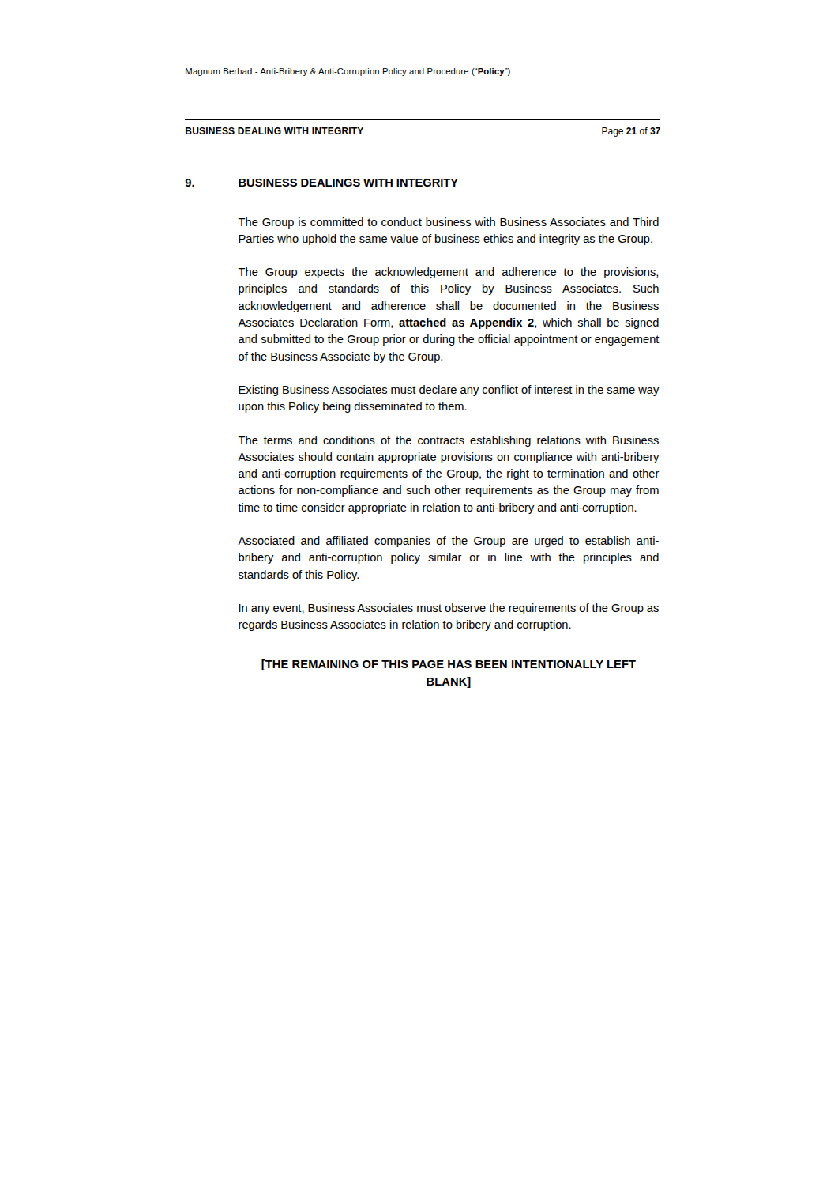Magnum Berhad - Anti-Bribery & Anti-Corruption Policy and Procedure (“Policy”)
BUSINESS DEALING WITH INTEGRITY Page 21 of 37
9. BUSINESS DEALINGS WITH INTEGRITY
The Group is committed to conduct business with Business Associates and Third Parties who uphold the same value of business ethics and integrity as the Group.
The Group expects the acknowledgement and adherence to the provisions, principles and standards of this Policy by Business Associates. Such acknowledgement and adherence shall be documented in the Business Associates Declaration Form, attached as Appendix 2, which shall be signed and submitted to the Group prior or during the official appointment or engagement of the Business Associate by the Group.
Existing Business Associates must declare any conflict of interest in the same way upon this Policy being disseminated to them.
The terms and conditions of the contracts establishing relations with Business Associates should contain appropriate provisions on compliance with anti-bribery and anti-corruption requirements of the Group, the right to termination and other actions for non-compliance and such other requirements as the Group may from time to time consider appropriate in relation to anti-bribery and anti-corruption.
Associated and affiliated companies of the Group are urged to establish anti-bribery and anti-corruption policy similar or in line with the principles and standards of this Policy.
In any event, Business Associates must observe the requirements of the Group as regards Business Associates in relation to bribery and corruption.
[THE REMAINING OF THIS PAGE HAS BEEN INTENTIONALLY LEFT BLANK]